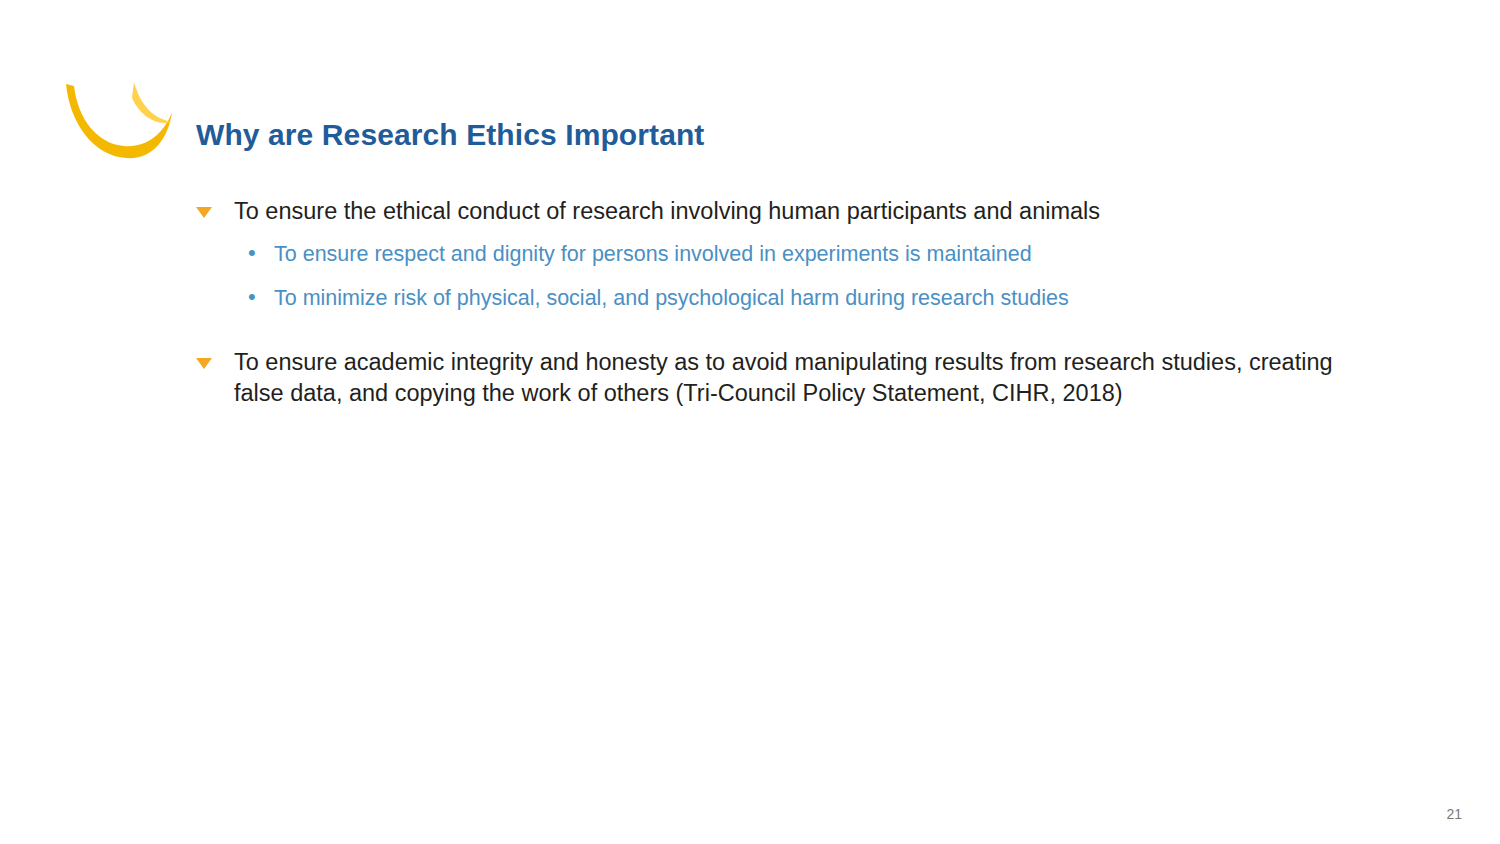Why are Research Ethics Important
To ensure the ethical conduct of research involving human participants and animals
To ensure respect and dignity for persons involved in experiments is maintained
To minimize risk of physical, social, and psychological harm during research studies
To ensure academic integrity and honesty as to avoid manipulating results from research studies, creating false data, and copying the work of others (Tri-Council Policy Statement, CIHR, 2018)
21